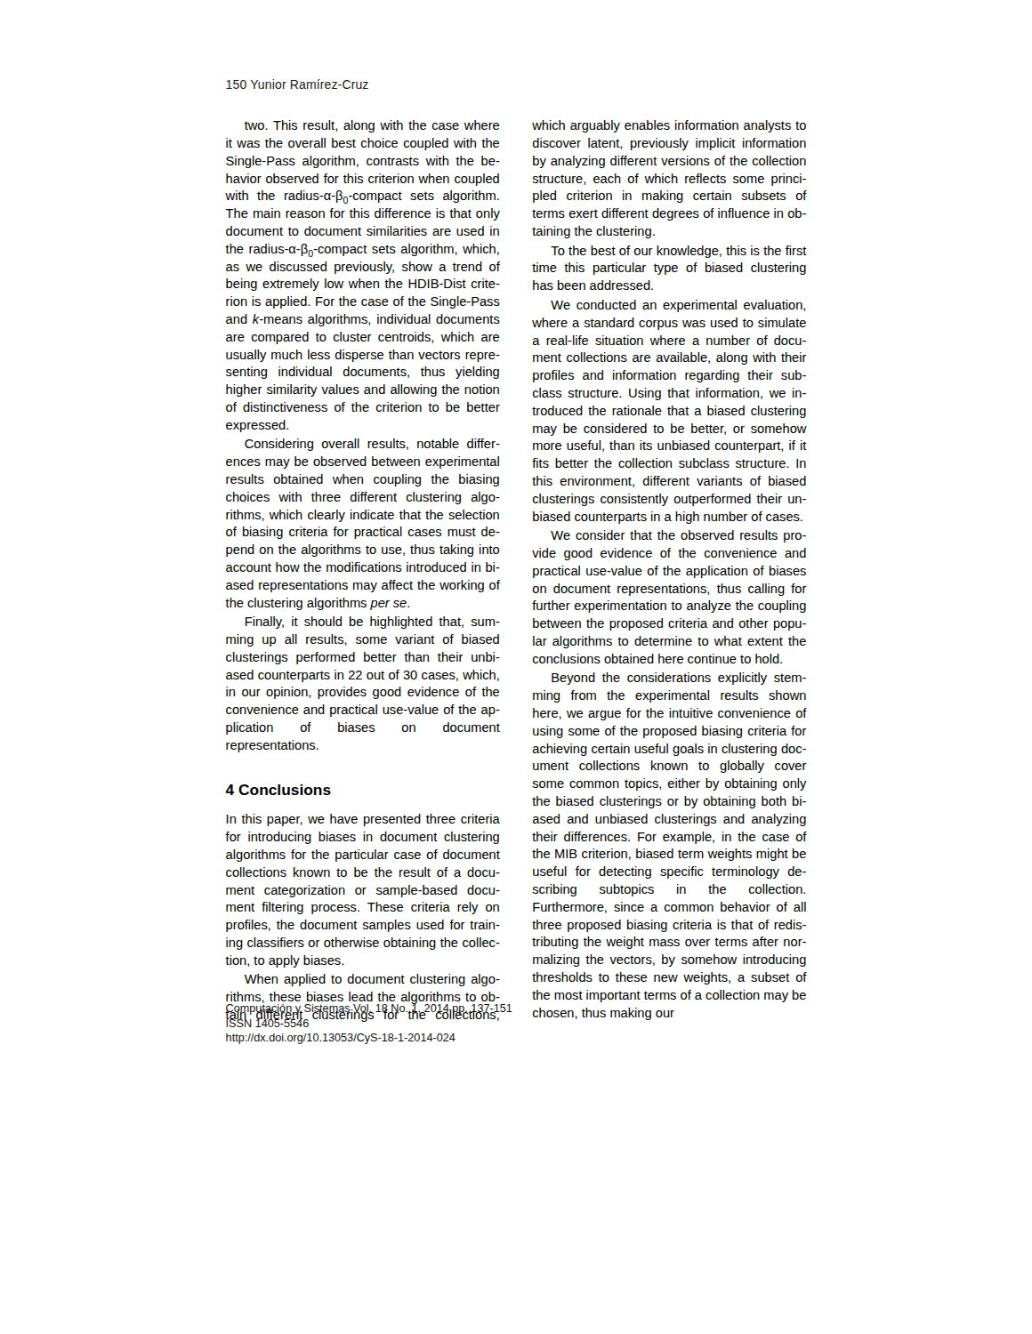150 Yunior Ramírez-Cruz
two. This result, along with the case where it was the overall best choice coupled with the Single-Pass algorithm, contrasts with the behavior observed for this criterion when coupled with the radius-α-β0-compact sets algorithm. The main reason for this difference is that only document to document similarities are used in the radius-α-β0-compact sets algorithm, which, as we discussed previously, show a trend of being extremely low when the HDIB-Dist criterion is applied. For the case of the Single-Pass and k-means algorithms, individual documents are compared to cluster centroids, which are usually much less disperse than vectors representing individual documents, thus yielding higher similarity values and allowing the notion of distinctiveness of the criterion to be better expressed.
Considering overall results, notable differences may be observed between experimental results obtained when coupling the biasing choices with three different clustering algorithms, which clearly indicate that the selection of biasing criteria for practical cases must depend on the algorithms to use, thus taking into account how the modifications introduced in biased representations may affect the working of the clustering algorithms per se.
Finally, it should be highlighted that, summing up all results, some variant of biased clusterings performed better than their unbiased counterparts in 22 out of 30 cases, which, in our opinion, provides good evidence of the convenience and practical use-value of the application of biases on document representations.
4 Conclusions
In this paper, we have presented three criteria for introducing biases in document clustering algorithms for the particular case of document collections known to be the result of a document categorization or sample-based document filtering process. These criteria rely on profiles, the document samples used for training classifiers or otherwise obtaining the collection, to apply biases.
When applied to document clustering algorithms, these biases lead the algorithms to obtain different clusterings for the collections, which arguably enables information analysts to discover latent, previously implicit information by analyzing different versions of the collection structure, each of which reflects some principled criterion in making certain subsets of terms exert different degrees of influence in obtaining the clustering.
To the best of our knowledge, this is the first time this particular type of biased clustering has been addressed.
We conducted an experimental evaluation, where a standard corpus was used to simulate a real-life situation where a number of document collections are available, along with their profiles and information regarding their subclass structure. Using that information, we introduced the rationale that a biased clustering may be considered to be better, or somehow more useful, than its unbiased counterpart, if it fits better the collection subclass structure. In this environment, different variants of biased clusterings consistently outperformed their unbiased counterparts in a high number of cases.
We consider that the observed results provide good evidence of the convenience and practical use-value of the application of biases on document representations, thus calling for further experimentation to analyze the coupling between the proposed criteria and other popular algorithms to determine to what extent the conclusions obtained here continue to hold.
Beyond the considerations explicitly stemming from the experimental results shown here, we argue for the intuitive convenience of using some of the proposed biasing criteria for achieving certain useful goals in clustering document collections known to globally cover some common topics, either by obtaining only the biased clusterings or by obtaining both biased and unbiased clusterings and analyzing their differences. For example, in the case of the MIB criterion, biased term weights might be useful for detecting specific terminology describing subtopics in the collection. Furthermore, since a common behavior of all three proposed biasing criteria is that of redistributing the weight mass over terms after normalizing the vectors, by somehow introducing thresholds to these new weights, a subset of the most important terms of a collection may be chosen, thus making our
Computación y Sistemas Vol. 18 No. 1, 2014 pp. 137-151
ISSN 1405-5546
http://dx.doi.org/10.13053/CyS-18-1-2014-024